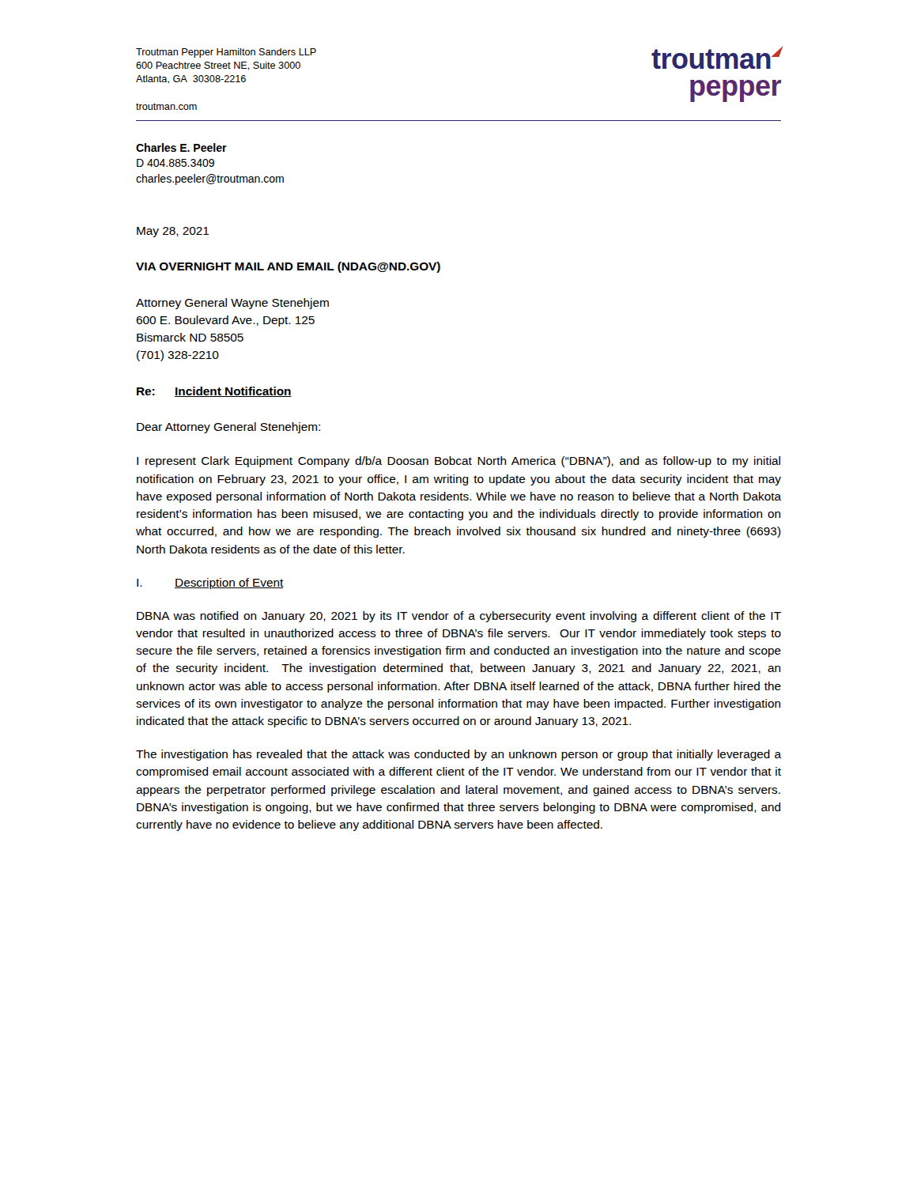Troutman Pepper Hamilton Sanders LLP
600 Peachtree Street NE, Suite 3000
Atlanta, GA 30308-2216
troutman.com
troutman
pepper
Charles E. Peeler
D 404.885.3409
charles.peeler@troutman.com
May 28, 2021
VIA OVERNIGHT MAIL AND EMAIL (NDAG@ND.GOV)
Attorney General Wayne Stenehjem
600 E. Boulevard Ave., Dept. 125
Bismarck ND 58505
(701) 328-2210
Re: Incident Notification
Dear Attorney General Stenehjem:
I represent Clark Equipment Company d/b/a Doosan Bobcat North America (“DBNA”), and as follow-up to my initial notification on February 23, 2021 to your office, I am writing to update you about the data security incident that may have exposed personal information of North Dakota residents. While we have no reason to believe that a North Dakota resident’s information has been misused, we are contacting you and the individuals directly to provide information on what occurred, and how we are responding. The breach involved six thousand six hundred and ninety-three (6693) North Dakota residents as of the date of this letter.
I. Description of Event
DBNA was notified on January 20, 2021 by its IT vendor of a cybersecurity event involving a different client of the IT vendor that resulted in unauthorized access to three of DBNA’s file servers. Our IT vendor immediately took steps to secure the file servers, retained a forensics investigation firm and conducted an investigation into the nature and scope of the security incident. The investigation determined that, between January 3, 2021 and January 22, 2021, an unknown actor was able to access personal information. After DBNA itself learned of the attack, DBNA further hired the services of its own investigator to analyze the personal information that may have been impacted. Further investigation indicated that the attack specific to DBNA’s servers occurred on or around January 13, 2021.
The investigation has revealed that the attack was conducted by an unknown person or group that initially leveraged a compromised email account associated with a different client of the IT vendor. We understand from our IT vendor that it appears the perpetrator performed privilege escalation and lateral movement, and gained access to DBNA’s servers. DBNA’s investigation is ongoing, but we have confirmed that three servers belonging to DBNA were compromised, and currently have no evidence to believe any additional DBNA servers have been affected.